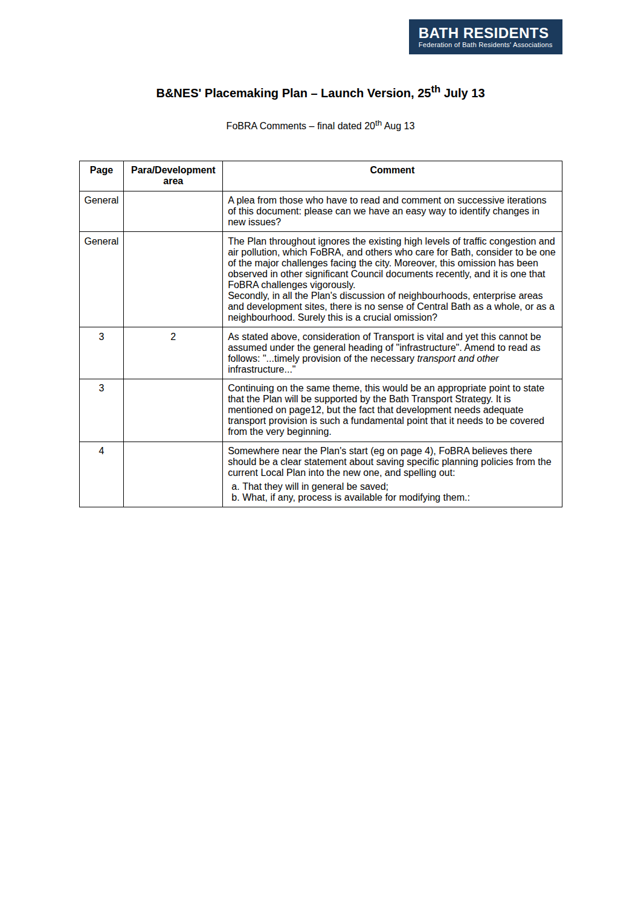BATH RESIDENTS
Federation of Bath Residents' Associations
B&NES' Placemaking Plan – Launch Version, 25th July 13
FoBRA Comments – final dated 20th Aug 13
| Page | Para/Development area | Comment |
| --- | --- | --- |
| General | | A plea from those who have to read and comment on successive iterations of this document: please can we have an easy way to identify changes in new issues? |
| General | | The Plan throughout ignores the existing high levels of traffic congestion and air pollution, which FoBRA, and others who care for Bath, consider to be one of the major challenges facing the city. Moreover, this omission has been observed in other significant Council documents recently, and it is one that FoBRA challenges vigorously. Secondly, in all the Plan's discussion of neighbourhoods, enterprise areas and development sites, there is no sense of Central Bath as a whole, or as a neighbourhood. Surely this is a crucial omission? |
| 3 | 2 | As stated above, consideration of Transport is vital and yet this cannot be assumed under the general heading of "infrastructure". Amend to read as follows: "...timely provision of the necessary transport and other infrastructure..." |
| 3 | | Continuing on the same theme, this would be an appropriate point to state that the Plan will be supported by the Bath Transport Strategy. It is mentioned on page12, but the fact that development needs adequate transport provision is such a fundamental point that it needs to be covered from the very beginning. |
| 4 | | Somewhere near the Plan's start (eg on page 4), FoBRA believes there should be a clear statement about saving specific planning policies from the current Local Plan into the new one, and spelling out: That they will in general be saved; What, if any, process is available for modifying them.: |